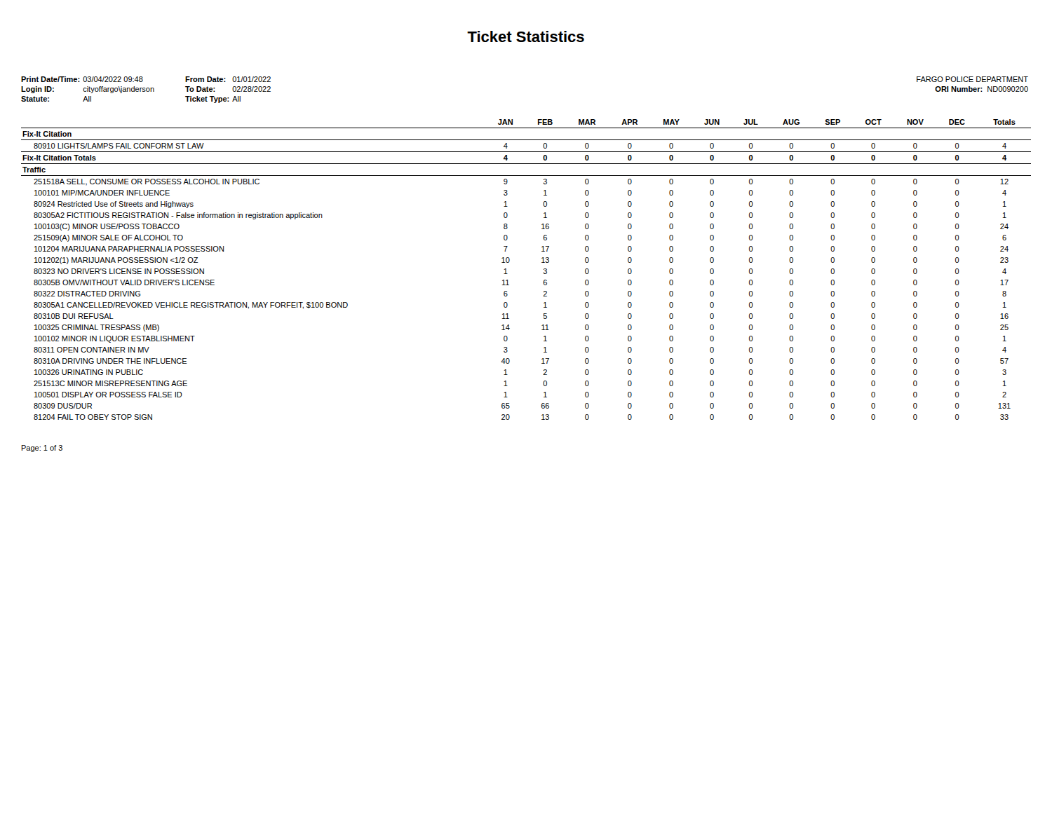Ticket Statistics
| Print Date/Time: | 03/04/2022 09:48 | From Date: | 01/01/2022 | FARGO POLICE DEPARTMENT |
| Login ID: | cityoffargo\janderson | To Date: | 02/28/2022 | ORI Number: ND0090200 |
| Statute: | All | Ticket Type: | All | |
| | JAN | FEB | MAR | APR | MAY | JUN | JUL | AUG | SEP | OCT | NOV | DEC | Totals |
| --- | --- | --- | --- | --- | --- | --- | --- | --- | --- | --- | --- | --- | --- |
| Fix-It Citation |
| 80910 LIGHTS/LAMPS FAIL CONFORM ST LAW | 4 | 0 | 0 | 0 | 0 | 0 | 0 | 0 | 0 | 0 | 0 | 0 | 4 |
| Fix-It Citation Totals | 4 | 0 | 0 | 0 | 0 | 0 | 0 | 0 | 0 | 0 | 0 | 0 | 4 |
| Traffic |
| 251518A SELL, CONSUME OR POSSESS ALCOHOL IN PUBLIC | 9 | 3 | 0 | 0 | 0 | 0 | 0 | 0 | 0 | 0 | 0 | 0 | 12 |
| 100101 MIP/MCA/UNDER INFLUENCE | 3 | 1 | 0 | 0 | 0 | 0 | 0 | 0 | 0 | 0 | 0 | 0 | 4 |
| 80924 Restricted Use of Streets and Highways | 1 | 0 | 0 | 0 | 0 | 0 | 0 | 0 | 0 | 0 | 0 | 0 | 1 |
| 80305A2 FICTITIOUS REGISTRATION - False information in registration application | 0 | 1 | 0 | 0 | 0 | 0 | 0 | 0 | 0 | 0 | 0 | 0 | 1 |
| 100103(C) MINOR USE/POSS TOBACCO | 8 | 16 | 0 | 0 | 0 | 0 | 0 | 0 | 0 | 0 | 0 | 0 | 24 |
| 251509(A) MINOR SALE OF ALCOHOL TO | 0 | 6 | 0 | 0 | 0 | 0 | 0 | 0 | 0 | 0 | 0 | 0 | 6 |
| 101204 MARIJUANA PARAPHERNALIA POSSESSION | 7 | 17 | 0 | 0 | 0 | 0 | 0 | 0 | 0 | 0 | 0 | 0 | 24 |
| 101202(1) MARIJUANA POSSESSION <1/2 OZ | 10 | 13 | 0 | 0 | 0 | 0 | 0 | 0 | 0 | 0 | 0 | 0 | 23 |
| 80323 NO DRIVER'S LICENSE IN POSSESSION | 1 | 3 | 0 | 0 | 0 | 0 | 0 | 0 | 0 | 0 | 0 | 0 | 4 |
| 80305B OMV/WITHOUT VALID DRIVER'S LICENSE | 11 | 6 | 0 | 0 | 0 | 0 | 0 | 0 | 0 | 0 | 0 | 0 | 17 |
| 80322 DISTRACTED DRIVING | 6 | 2 | 0 | 0 | 0 | 0 | 0 | 0 | 0 | 0 | 0 | 0 | 8 |
| 80305A1 CANCELLED/REVOKED VEHICLE REGISTRATION, MAY FORFEIT, $100 BOND | 0 | 1 | 0 | 0 | 0 | 0 | 0 | 0 | 0 | 0 | 0 | 0 | 1 |
| 80310B DUI REFUSAL | 11 | 5 | 0 | 0 | 0 | 0 | 0 | 0 | 0 | 0 | 0 | 0 | 16 |
| 100325 CRIMINAL TRESPASS (MB) | 14 | 11 | 0 | 0 | 0 | 0 | 0 | 0 | 0 | 0 | 0 | 0 | 25 |
| 100102 MINOR IN LIQUOR ESTABLISHMENT | 0 | 1 | 0 | 0 | 0 | 0 | 0 | 0 | 0 | 0 | 0 | 0 | 1 |
| 80311 OPEN CONTAINER IN MV | 3 | 1 | 0 | 0 | 0 | 0 | 0 | 0 | 0 | 0 | 0 | 0 | 4 |
| 80310A DRIVING UNDER THE INFLUENCE | 40 | 17 | 0 | 0 | 0 | 0 | 0 | 0 | 0 | 0 | 0 | 0 | 57 |
| 100326 URINATING IN PUBLIC | 1 | 2 | 0 | 0 | 0 | 0 | 0 | 0 | 0 | 0 | 0 | 0 | 3 |
| 251513C MINOR MISREPRESENTING AGE | 1 | 0 | 0 | 0 | 0 | 0 | 0 | 0 | 0 | 0 | 0 | 0 | 1 |
| 100501 DISPLAY OR POSSESS FALSE ID | 1 | 1 | 0 | 0 | 0 | 0 | 0 | 0 | 0 | 0 | 0 | 0 | 2 |
| 80309 DUS/DUR | 65 | 66 | 0 | 0 | 0 | 0 | 0 | 0 | 0 | 0 | 0 | 0 | 131 |
| 81204 FAIL TO OBEY STOP SIGN | 20 | 13 | 0 | 0 | 0 | 0 | 0 | 0 | 0 | 0 | 0 | 0 | 33 |
Page: 1 of 3